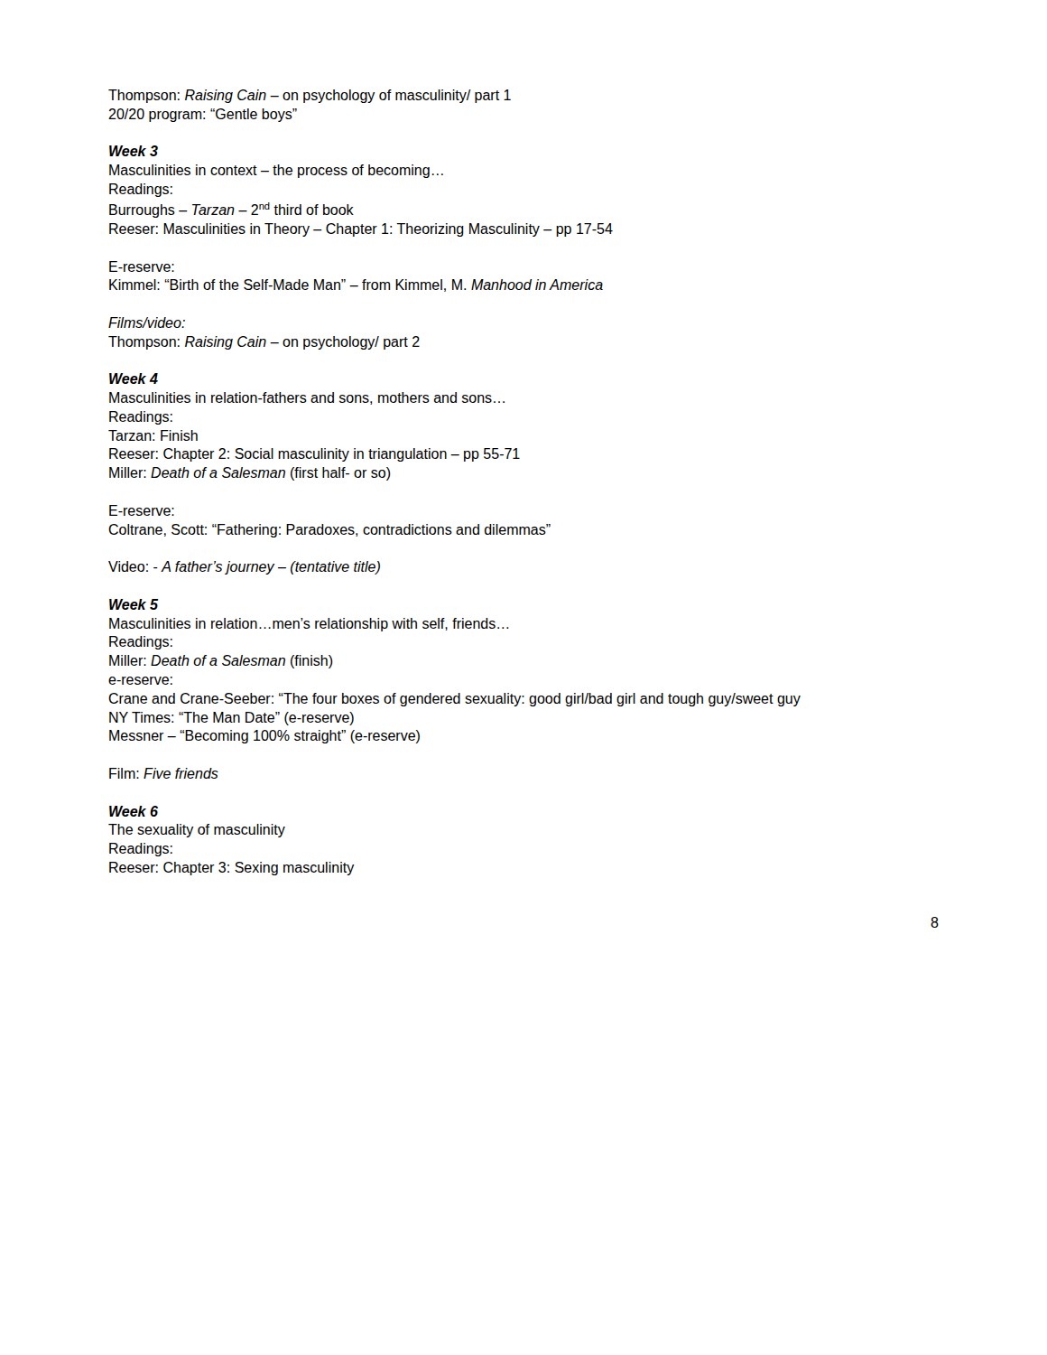Thompson: Raising Cain – on psychology of masculinity/ part 1
20/20 program: “Gentle boys”
Week 3
Masculinities in context – the process of becoming…
Readings:
Burroughs – Tarzan – 2nd third of book
Reeser: Masculinities in Theory – Chapter 1: Theorizing Masculinity – pp 17-54
E-reserve:
Kimmel: “Birth of the Self-Made Man” – from Kimmel, M. Manhood in America
Films/video:
Thompson: Raising Cain – on psychology/ part 2
Week 4
Masculinities in relation-fathers and sons, mothers and sons…
Readings:
Tarzan: Finish
Reeser: Chapter 2: Social masculinity in triangulation – pp 55-71
Miller: Death of a Salesman (first half- or so)
E-reserve:
Coltrane, Scott: “Fathering: Paradoxes, contradictions and dilemmas”
Video: - A father’s journey – (tentative title)
Week 5
Masculinities in relation…men’s relationship with self, friends…
Readings:
Miller: Death of a Salesman (finish)
e-reserve:
Crane and Crane-Seeber: “The four boxes of gendered sexuality: good girl/bad girl and tough guy/sweet guy
NY Times: “The Man Date” (e-reserve)
Messner – “Becoming 100% straight” (e-reserve)
Film: Five friends
Week 6
The sexuality of masculinity
Readings:
Reeser: Chapter 3: Sexing masculinity
8